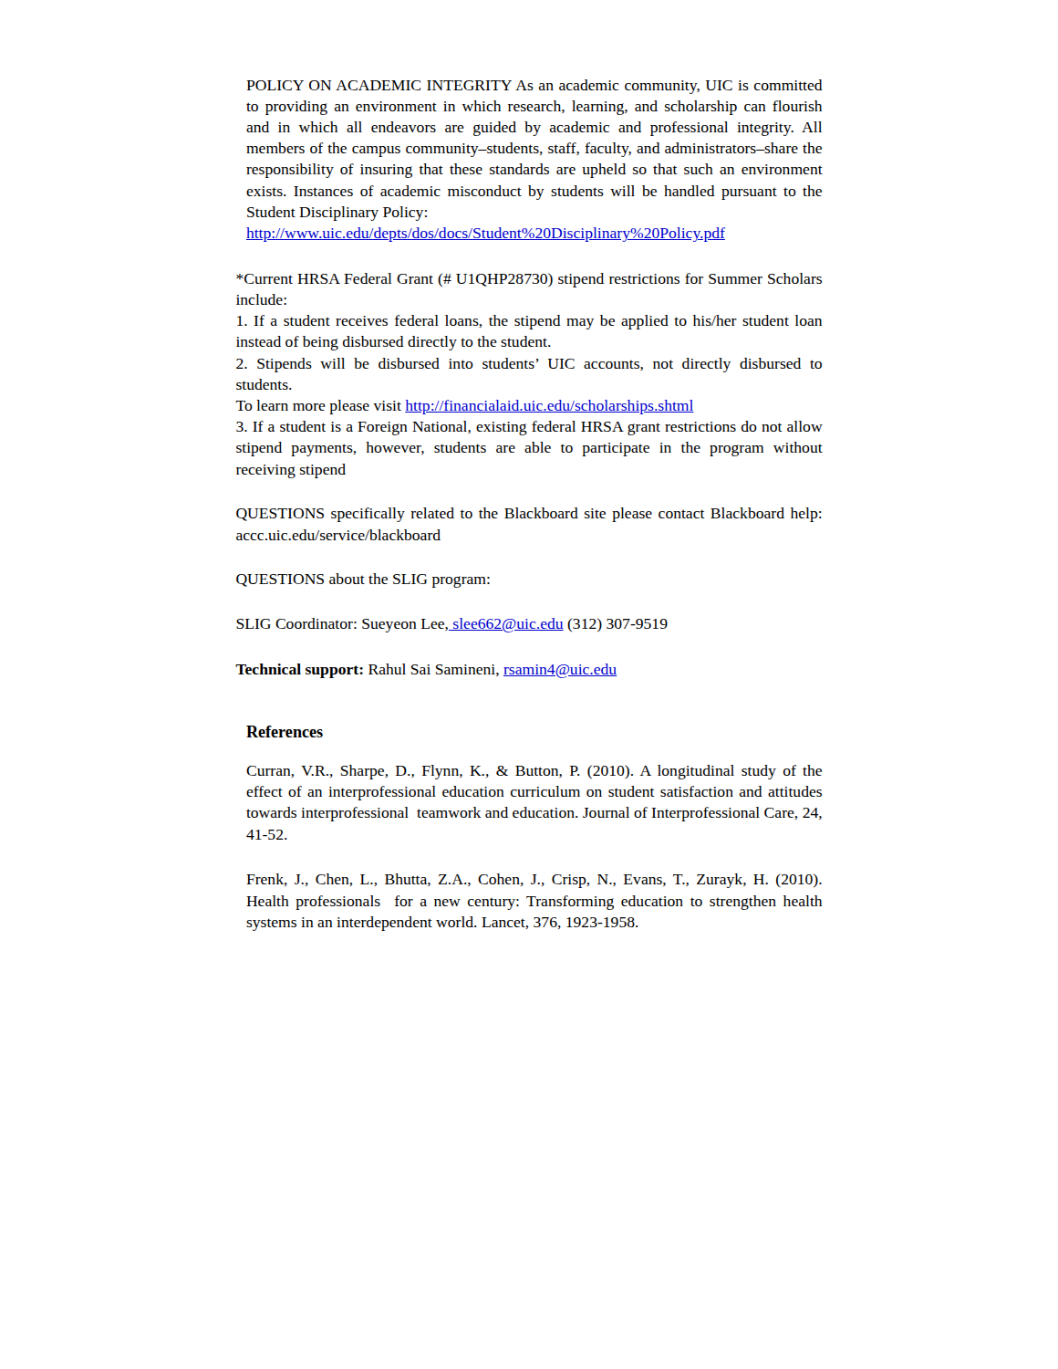POLICY ON ACADEMIC INTEGRITY As an academic community, UIC is committed to providing an environment in which research, learning, and scholarship can flourish and in which all endeavors are guided by academic and professional integrity. All members of the campus community–students, staff, faculty, and administrators–share the responsibility of insuring that these standards are upheld so that such an environment exists. Instances of academic misconduct by students will be handled pursuant to the Student Disciplinary Policy:
http://www.uic.edu/depts/dos/docs/Student%20Disciplinary%20Policy.pdf
*Current HRSA Federal Grant (# U1QHP28730) stipend restrictions for Summer Scholars include:
1. If a student receives federal loans, the stipend may be applied to his/her student loan instead of being disbursed directly to the student.
2. Stipends will be disbursed into students’ UIC accounts, not directly disbursed to students.
To learn more please visit http://financialaid.uic.edu/scholarships.shtml
3. If a student is a Foreign National, existing federal HRSA grant restrictions do not allow stipend payments, however, students are able to participate in the program without receiving stipend
QUESTIONS specifically related to the Blackboard site please contact Blackboard help: accc.uic.edu/service/blackboard
QUESTIONS about the SLIG program:
SLIG Coordinator: Sueyeon Lee, slee662@uic.edu (312) 307-9519
Technical support: Rahul Sai Samineni, rsamin4@uic.edu
References
Curran, V.R., Sharpe, D., Flynn, K., & Button, P. (2010). A longitudinal study of the effect of an interprofessional education curriculum on student satisfaction and attitudes towards interprofessional teamwork and education. Journal of Interprofessional Care, 24, 41-52.
Frenk, J., Chen, L., Bhutta, Z.A., Cohen, J., Crisp, N., Evans, T., Zurayk, H. (2010). Health professionals for a new century: Transforming education to strengthen health systems in an interdependent world. Lancet, 376, 1923-1958.